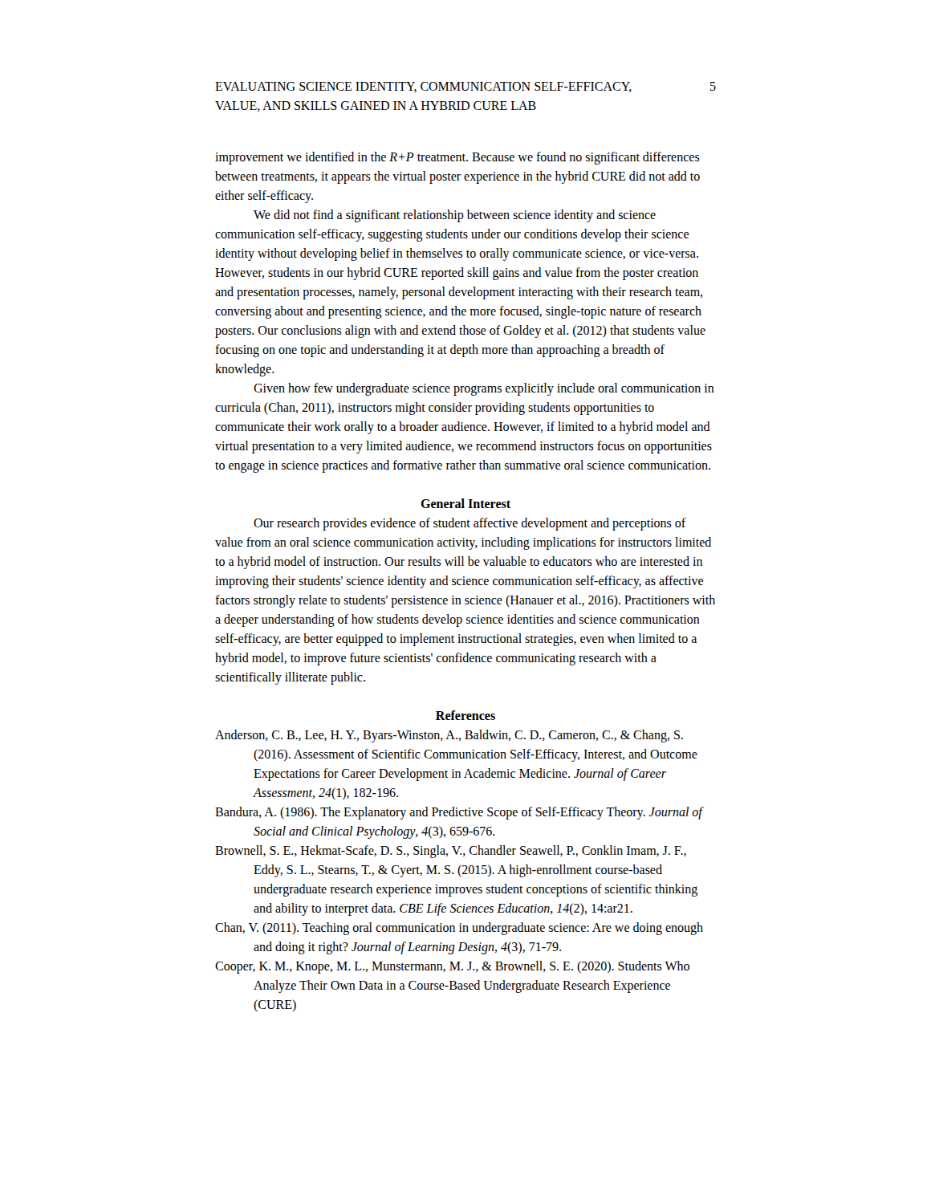Evaluating Science Identity, Communication Self-Efficacy, Value, and Skills Gained in a Hybrid CURE Lab
5
improvement we identified in the R+P treatment. Because we found no significant differences between treatments, it appears the virtual poster experience in the hybrid CURE did not add to either self-efficacy.
We did not find a significant relationship between science identity and science communication self-efficacy, suggesting students under our conditions develop their science identity without developing belief in themselves to orally communicate science, or vice-versa. However, students in our hybrid CURE reported skill gains and value from the poster creation and presentation processes, namely, personal development interacting with their research team, conversing about and presenting science, and the more focused, single-topic nature of research posters. Our conclusions align with and extend those of Goldey et al. (2012) that students value focusing on one topic and understanding it at depth more than approaching a breadth of knowledge.
Given how few undergraduate science programs explicitly include oral communication in curricula (Chan, 2011), instructors might consider providing students opportunities to communicate their work orally to a broader audience. However, if limited to a hybrid model and virtual presentation to a very limited audience, we recommend instructors focus on opportunities to engage in science practices and formative rather than summative oral science communication.
General Interest
Our research provides evidence of student affective development and perceptions of value from an oral science communication activity, including implications for instructors limited to a hybrid model of instruction. Our results will be valuable to educators who are interested in improving their students' science identity and science communication self-efficacy, as affective factors strongly relate to students' persistence in science (Hanauer et al., 2016). Practitioners with a deeper understanding of how students develop science identities and science communication self-efficacy, are better equipped to implement instructional strategies, even when limited to a hybrid model, to improve future scientists' confidence communicating research with a scientifically illiterate public.
References
Anderson, C. B., Lee, H. Y., Byars-Winston, A., Baldwin, C. D., Cameron, C., & Chang, S. (2016). Assessment of Scientific Communication Self-Efficacy, Interest, and Outcome Expectations for Career Development in Academic Medicine. Journal of Career Assessment, 24(1), 182-196.
Bandura, A. (1986). The Explanatory and Predictive Scope of Self-Efficacy Theory. Journal of Social and Clinical Psychology, 4(3), 659-676.
Brownell, S. E., Hekmat-Scafe, D. S., Singla, V., Chandler Seawell, P., Conklin Imam, J. F., Eddy, S. L., Stearns, T., & Cyert, M. S. (2015). A high-enrollment course-based undergraduate research experience improves student conceptions of scientific thinking and ability to interpret data. CBE Life Sciences Education, 14(2), 14:ar21.
Chan, V. (2011). Teaching oral communication in undergraduate science: Are we doing enough and doing it right? Journal of Learning Design, 4(3), 71-79.
Cooper, K. M., Knope, M. L., Munstermann, M. J., & Brownell, S. E. (2020). Students Who Analyze Their Own Data in a Course-Based Undergraduate Research Experience (CURE)